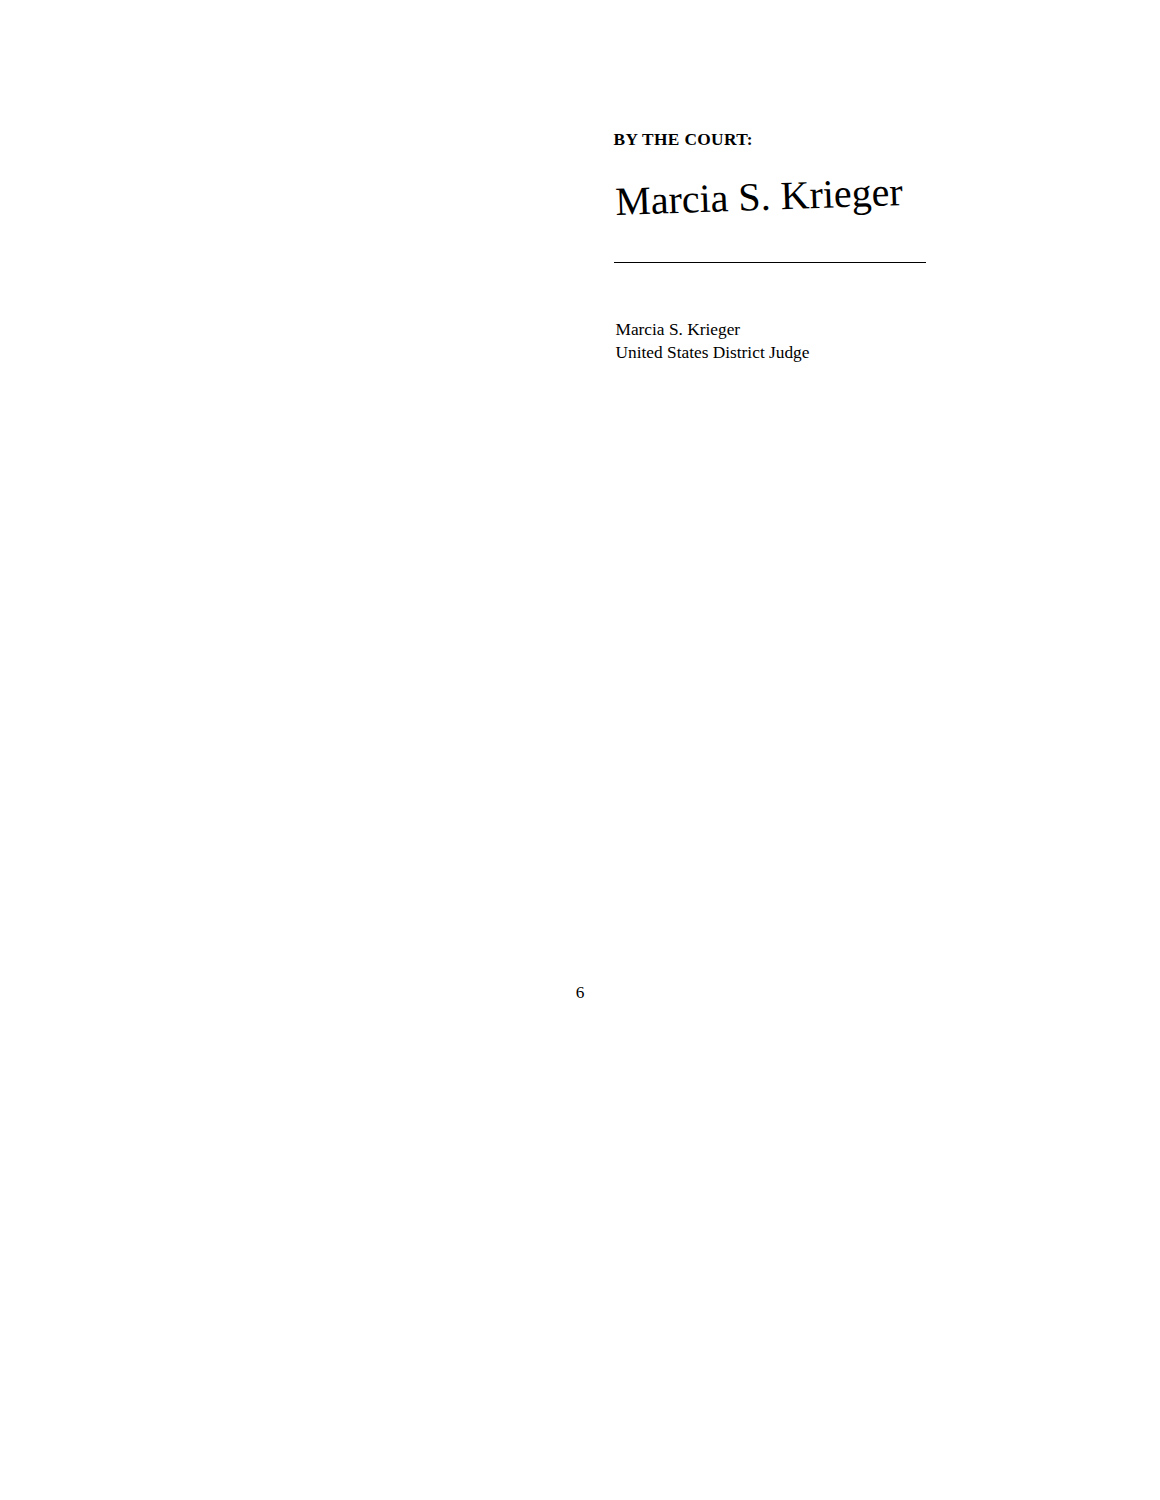BY THE COURT:
Marcia S. Krieger
Marcia S. Krieger
United States District Judge
6